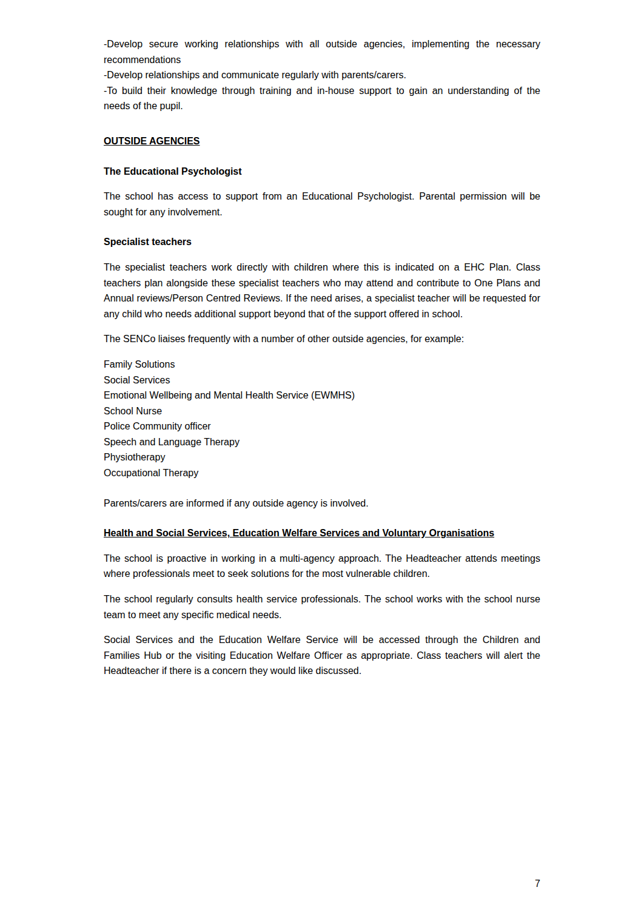-Develop secure working relationships with all outside agencies, implementing the necessary recommendations
-Develop relationships and communicate regularly with parents/carers.
-To build their knowledge through training and in-house support to gain an understanding of the needs of the pupil.
OUTSIDE AGENCIES
The Educational Psychologist
The school has access to support from an Educational Psychologist. Parental permission will be sought for any involvement.
Specialist teachers
The specialist teachers work directly with children where this is indicated on a EHC Plan. Class teachers plan alongside these specialist teachers who may attend and contribute to One Plans and Annual reviews/Person Centred Reviews. If the need arises, a specialist teacher will be requested for any child who needs additional support beyond that of the support offered in school.
The SENCo liaises frequently with a number of other outside agencies, for example:
Family Solutions
Social Services
Emotional Wellbeing and Mental Health Service (EWMHS)
School Nurse
Police Community officer
Speech and Language Therapy
Physiotherapy
Occupational Therapy
Parents/carers are informed if any outside agency is involved.
Health and Social Services, Education Welfare Services and Voluntary Organisations
The school is proactive in working in a multi-agency approach. The Headteacher attends meetings where professionals meet to seek solutions for the most vulnerable children.
The school regularly consults health service professionals. The school works with the school nurse team to meet any specific medical needs.
Social Services and the Education Welfare Service will be accessed through the Children and Families Hub or the visiting Education Welfare Officer as appropriate. Class teachers will alert the Headteacher if there is a concern they would like discussed.
7